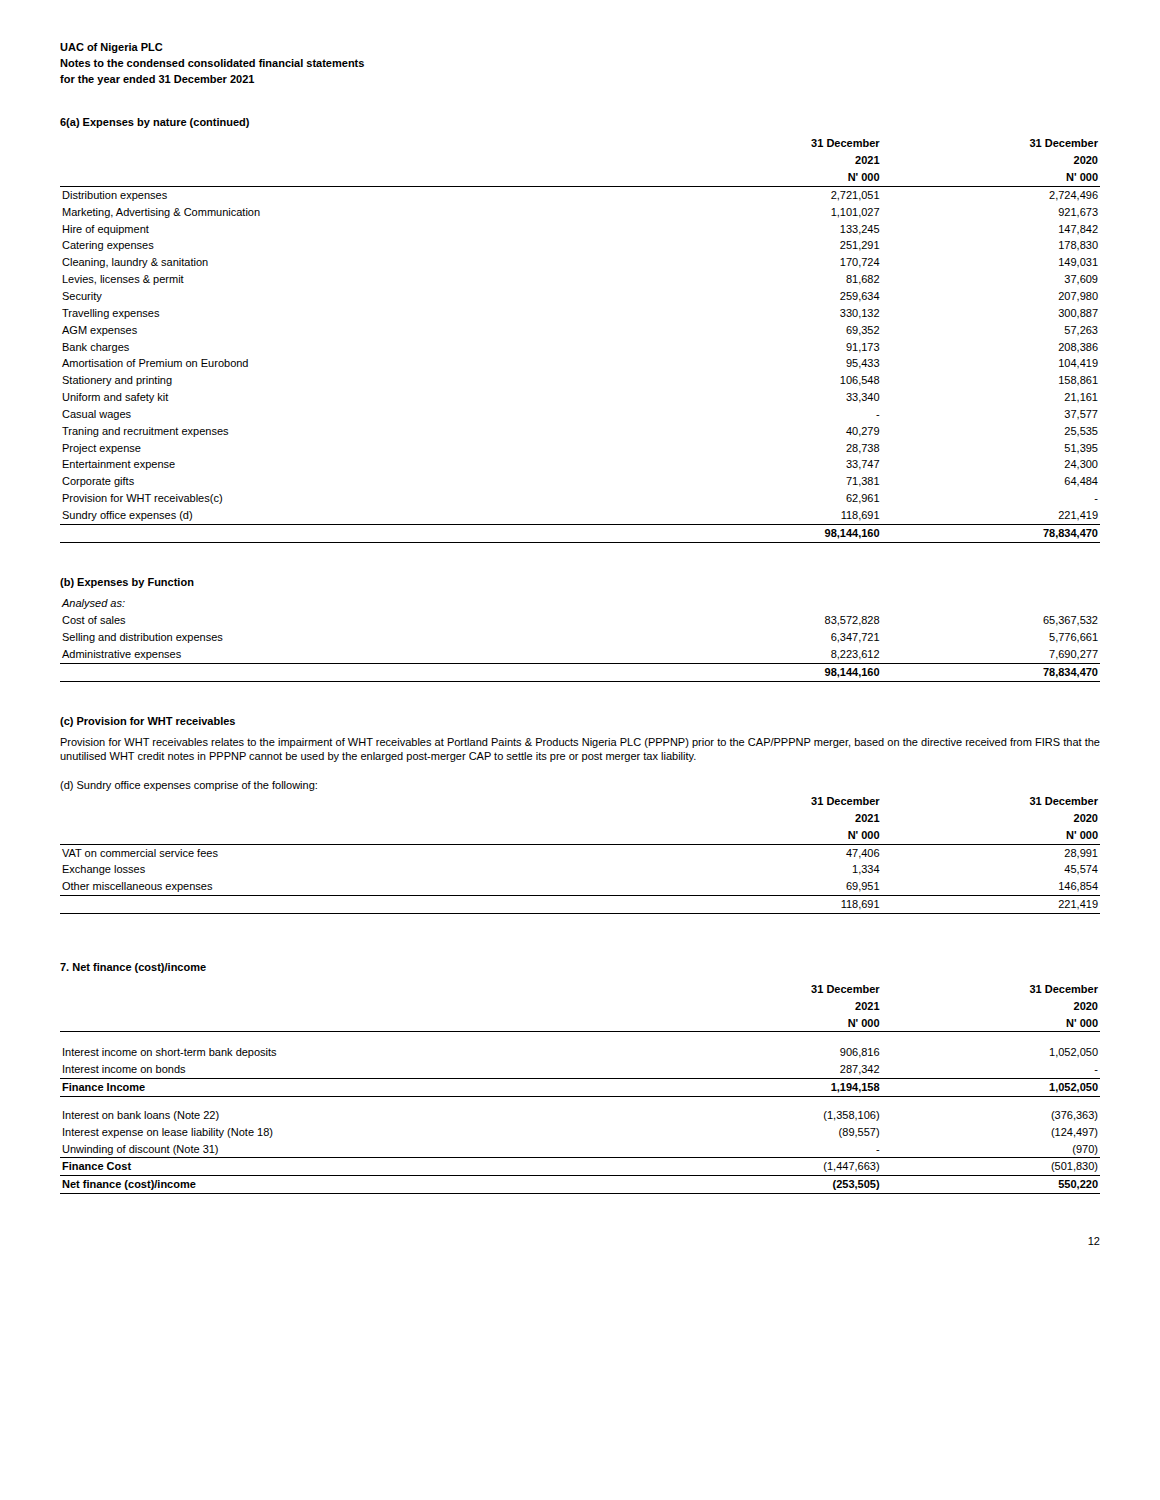UAC of Nigeria PLC
Notes to the condensed consolidated financial statements
for the year ended 31 December 2021
6(a) Expenses by nature (continued)
| | 31 December | 31 December |
| | 2021 | 2020 |
| | N' 000 | N' 000 |
| Distribution expenses | 2,721,051 | 2,724,496 |
| Marketing, Advertising & Communication | 1,101,027 | 921,673 |
| Hire of equipment | 133,245 | 147,842 |
| Catering expenses | 251,291 | 178,830 |
| Cleaning, laundry & sanitation | 170,724 | 149,031 |
| Levies, licenses & permit | 81,682 | 37,609 |
| Security | 259,634 | 207,980 |
| Travelling expenses | 330,132 | 300,887 |
| AGM expenses | 69,352 | 57,263 |
| Bank charges | 91,173 | 208,386 |
| Amortisation of Premium on Eurobond | 95,433 | 104,419 |
| Stationery and printing | 106,548 | 158,861 |
| Uniform and safety kit | 33,340 | 21,161 |
| Casual wages | - | 37,577 |
| Traning and recruitment expenses | 40,279 | 25,535 |
| Project expense | 28,738 | 51,395 |
| Entertainment expense | 33,747 | 24,300 |
| Corporate gifts | 71,381 | 64,484 |
| Provision for WHT receivables(c) | 62,961 | - |
| Sundry office expenses (d) | 118,691 | 221,419 |
| | 98,144,160 | 78,834,470 |
(b) Expenses by Function
| Analysed as: | | |
| Cost of sales | 83,572,828 | 65,367,532 |
| Selling and distribution expenses | 6,347,721 | 5,776,661 |
| Administrative expenses | 8,223,612 | 7,690,277 |
| | 98,144,160 | 78,834,470 |
(c) Provision for WHT receivables
Provision for WHT receivables relates to the impairment of WHT receivables at Portland Paints & Products Nigeria PLC (PPPNP) prior to the CAP/PPPNP merger, based on the directive received from FIRS that the unutilised WHT credit notes in PPPNP cannot be used by the enlarged post-merger CAP to settle its pre or post merger tax liability.
(d) Sundry office expenses comprise of the following:
| | 31 December | 31 December |
| | 2021 | 2020 |
| | N' 000 | N' 000 |
| VAT on commercial service fees | 47,406 | 28,991 |
| Exchange losses | 1,334 | 45,574 |
| Other miscellaneous expenses | 69,951 | 146,854 |
| | 118,691 | 221,419 |
7. Net finance (cost)/income
| | 31 December | 31 December |
| | 2021 | 2020 |
| | N' 000 | N' 000 |
| Interest income on short-term bank deposits | 906,816 | 1,052,050 |
| Interest income on bonds | 287,342 | - |
| Finance Income | 1,194,158 | 1,052,050 |
| Interest on bank loans (Note 22) | (1,358,106) | (376,363) |
| Interest expense on lease liability (Note 18) | (89,557) | (124,497) |
| Unwinding of discount (Note 31) | - | (970) |
| Finance Cost | (1,447,663) | (501,830) |
| Net finance (cost)/income | (253,505) | 550,220 |
12